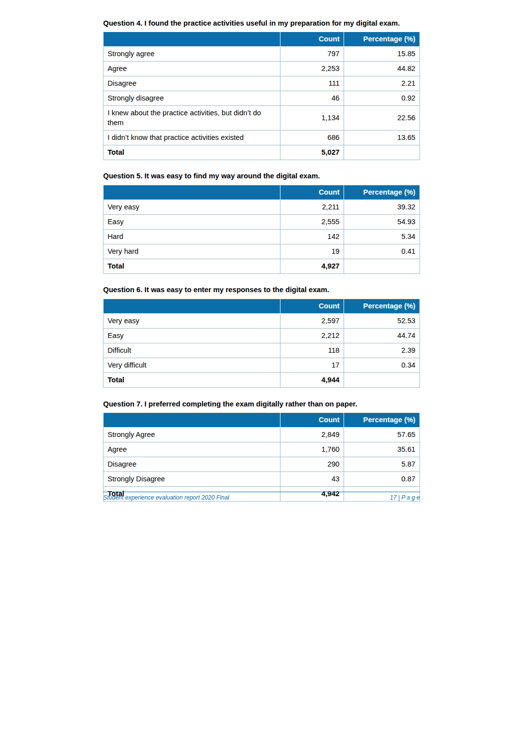Question 4. I found the practice activities useful in my preparation for my digital exam.
| | Count | Percentage (%) |
| --- | --- | --- |
| Strongly agree | 797 | 15.85 |
| Agree | 2,253 | 44.82 |
| Disagree | 111 | 2.21 |
| Strongly disagree | 46 | 0.92 |
| I knew about the practice activities, but didn’t do them | 1,134 | 22.56 |
| I didn’t know that practice activities existed | 686 | 13.65 |
| Total | 5,027 | |
Question 5. It was easy to find my way around the digital exam.
| | Count | Percentage (%) |
| --- | --- | --- |
| Very easy | 2,211 | 39.32 |
| Easy | 2,555 | 54.93 |
| Hard | 142 | 5.34 |
| Very hard | 19 | 0.41 |
| Total | 4,927 | |
Question 6. It was easy to enter my responses to the digital exam.
| | Count | Percentage (%) |
| --- | --- | --- |
| Very easy | 2,597 | 52.53 |
| Easy | 2,212 | 44.74 |
| Difficult | 118 | 2.39 |
| Very difficult | 17 | 0.34 |
| Total | 4,944 | |
Question 7. I preferred completing the exam digitally rather than on paper.
| | Count | Percentage (%) |
| --- | --- | --- |
| Strongly Agree | 2,849 | 57.65 |
| Agree | 1,760 | 35.61 |
| Disagree | 290 | 5.87 |
| Strongly Disagree | 43 | 0.87 |
| Total | 4,942 | |
Student experience evaluation report 2020 Final 17 | P a g e